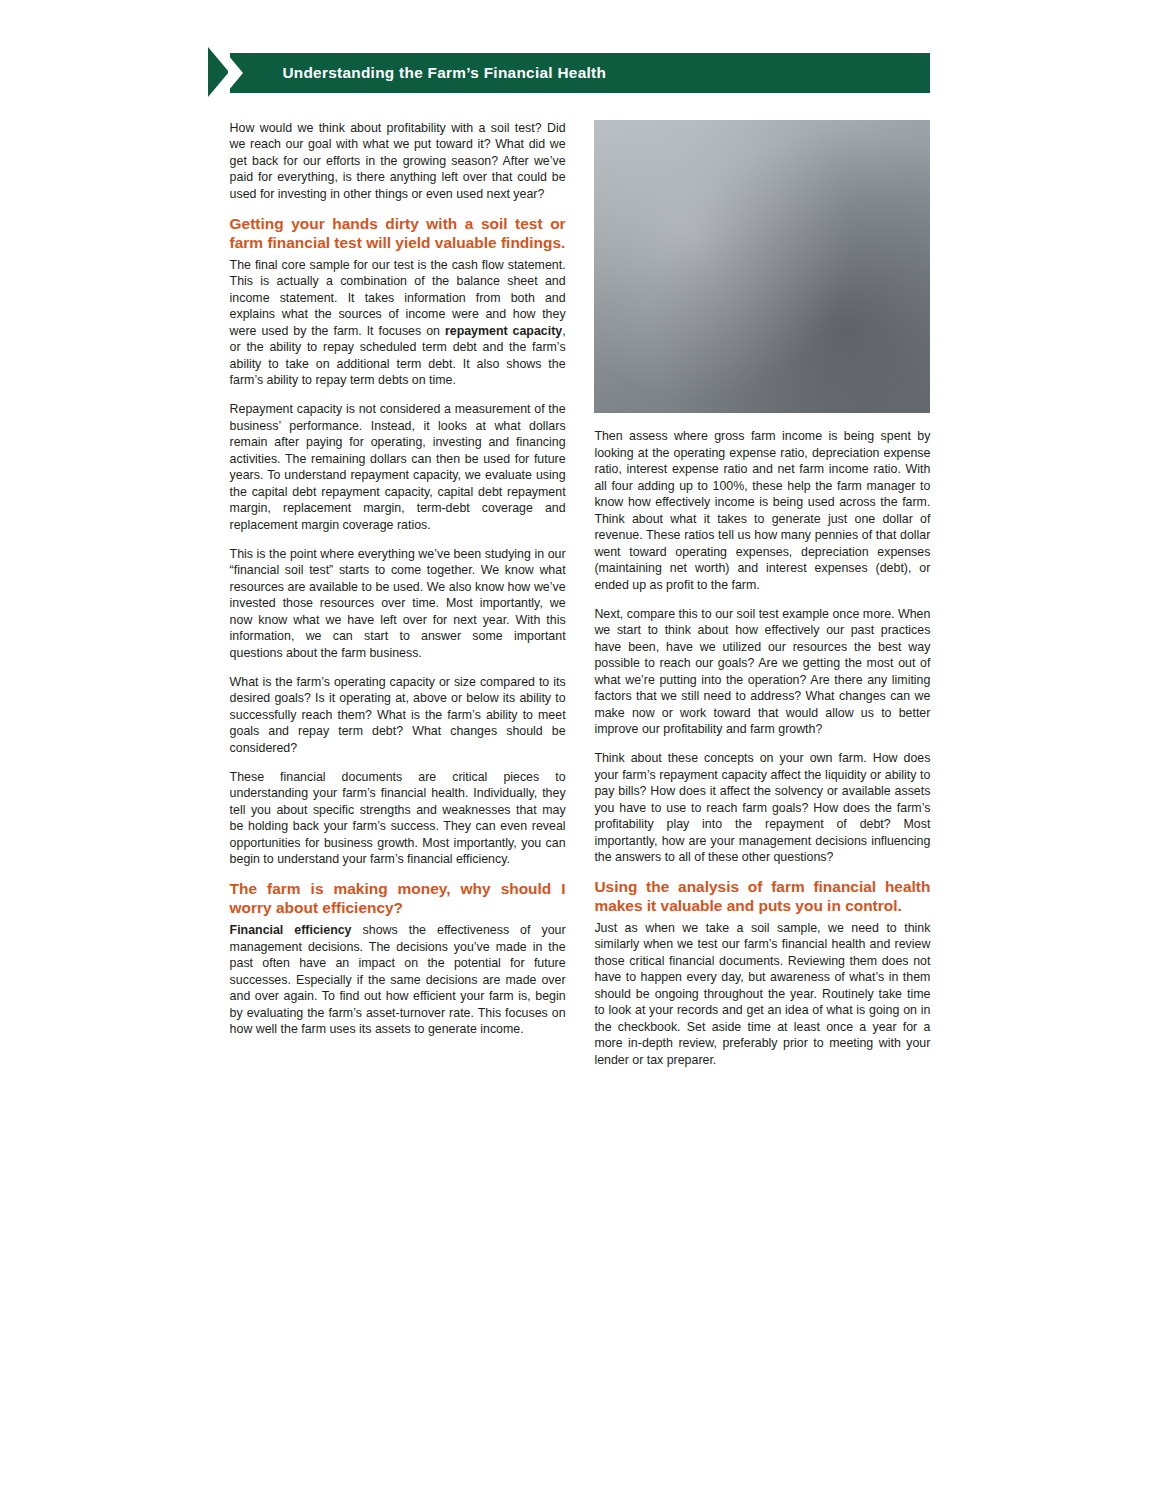Understanding the Farm’s Financial Health
How would we think about profitability with a soil test? Did we reach our goal with what we put toward it? What did we get back for our efforts in the growing season? After we’ve paid for everything, is there anything left over that could be used for investing in other things or even used next year?
Getting your hands dirty with a soil test or farm financial test will yield valuable findings.
The final core sample for our test is the cash flow statement. This is actually a combination of the balance sheet and income statement. It takes information from both and explains what the sources of income were and how they were used by the farm. It focuses on repayment capacity, or the ability to repay scheduled term debt and the farm’s ability to take on additional term debt. It also shows the farm’s ability to repay term debts on time.
Repayment capacity is not considered a measurement of the business’ performance. Instead, it looks at what dollars remain after paying for operating, investing and financing activities. The remaining dollars can then be used for future years. To understand repayment capacity, we evaluate using the capital debt repayment capacity, capital debt repayment margin, replacement margin, term-debt coverage and replacement margin coverage ratios.
This is the point where everything we’ve been studying in our “financial soil test” starts to come together. We know what resources are available to be used. We also know how we’ve invested those resources over time. Most importantly, we now know what we have left over for next year. With this information, we can start to answer some important questions about the farm business.
What is the farm’s operating capacity or size compared to its desired goals? Is it operating at, above or below its ability to successfully reach them? What is the farm’s ability to meet goals and repay term debt? What changes should be considered?
These financial documents are critical pieces to understanding your farm’s financial health. Individually, they tell you about specific strengths and weaknesses that may be holding back your farm’s success. They can even reveal opportunities for business growth. Most importantly, you can begin to understand your farm’s financial efficiency.
The farm is making money, why should I worry about efficiency?
Financial efficiency shows the effectiveness of your management decisions. The decisions you’ve made in the past often have an impact on the potential for future successes. Especially if the same decisions are made over and over again. To find out how efficient your farm is, begin by evaluating the farm’s asset-turnover rate. This focuses on how well the farm uses its assets to generate income.
Then assess where gross farm income is being spent by looking at the operating expense ratio, depreciation expense ratio, interest expense ratio and net farm income ratio. With all four adding up to 100%, these help the farm manager to know how effectively income is being used across the farm. Think about what it takes to generate just one dollar of revenue. These ratios tell us how many pennies of that dollar went toward operating expenses, depreciation expenses (maintaining net worth) and interest expenses (debt), or ended up as profit to the farm.
Next, compare this to our soil test example once more. When we start to think about how effectively our past practices have been, have we utilized our resources the best way possible to reach our goals? Are we getting the most out of what we’re putting into the operation? Are there any limiting factors that we still need to address? What changes can we make now or work toward that would allow us to better improve our profitability and farm growth?
Think about these concepts on your own farm. How does your farm’s repayment capacity affect the liquidity or ability to pay bills? How does it affect the solvency or available assets you have to use to reach farm goals? How does the farm’s profitability play into the repayment of debt? Most importantly, how are your management decisions influencing the answers to all of these other questions?
Using the analysis of farm financial health makes it valuable and puts you in control.
Just as when we take a soil sample, we need to think similarly when we test our farm’s financial health and review those critical financial documents. Reviewing them does not have to happen every day, but awareness of what’s in them should be ongoing throughout the year. Routinely take time to look at your records and get an idea of what is going on in the checkbook. Set aside time at least once a year for a more in-depth review, preferably prior to meeting with your lender or tax preparer.